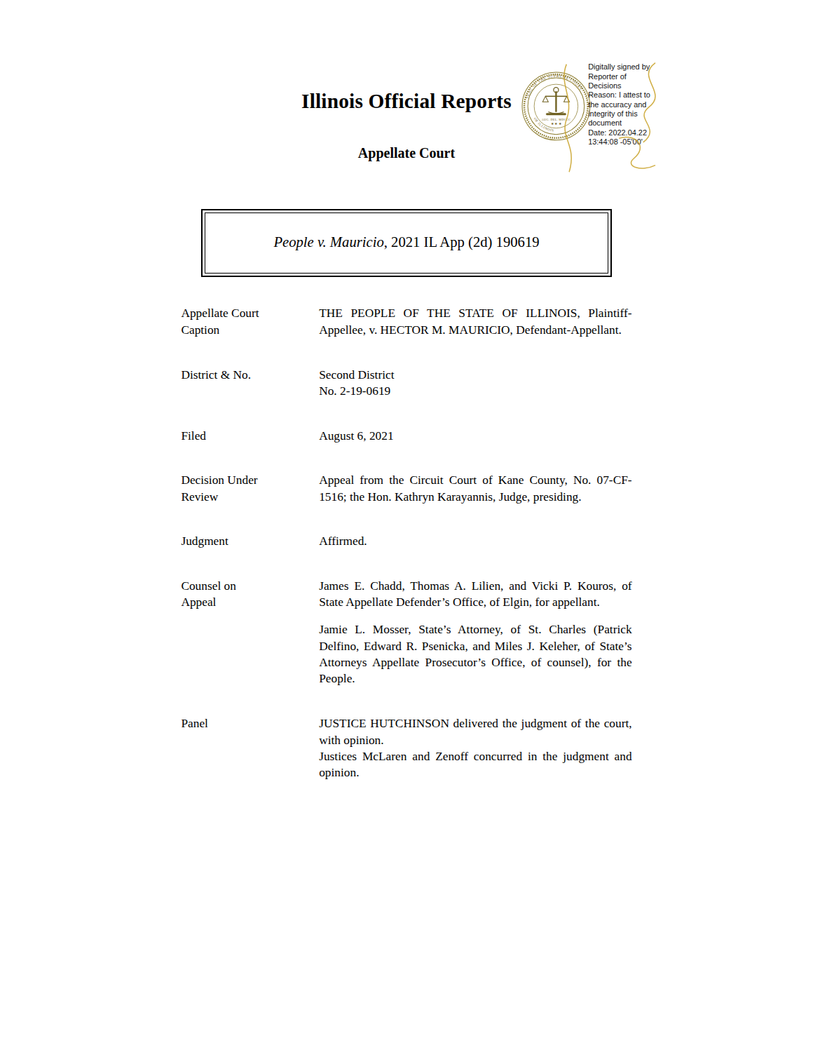SEAL OF THE SUPREME COURT OF ILLINOIS AUG. DEL. MDCCC ★ ★ ★
Digitally signed by
Reporter of
Decisions
Reason: I attest to
the accuracy and
integrity of this
document
Date: 2022.04.22
13:44:08 -05'00'
Illinois Official Reports
Appellate Court
People v. Mauricio, 2021 IL App (2d) 190619
| Appellate Court Caption | THE PEOPLE OF THE STATE OF ILLINOIS, Plaintiff-Appellee, v. HECTOR M. MAURICIO, Defendant-Appellant. |
| District & No. | Second District No. 2-19-0619 |
| Filed | August 6, 2021 |
| Decision Under Review | Appeal from the Circuit Court of Kane County, No. 07-CF-1516; the Hon. Kathryn Karayannis, Judge, presiding. |
| Judgment | Affirmed. |
| Counsel on Appeal | James E. Chadd, Thomas A. Lilien, and Vicki P. Kouros, of State Appellate Defender’s Office, of Elgin, for appellant. Jamie L. Mosser, State’s Attorney, of St. Charles (Patrick Delfino, Edward R. Psenicka, and Miles J. Keleher, of State’s Attorneys Appellate Prosecutor’s Office, of counsel), for the People. |
| Panel | JUSTICE HUTCHINSON delivered the judgment of the court, with opinion. Justices McLaren and Zenoff concurred in the judgment and opinion. |